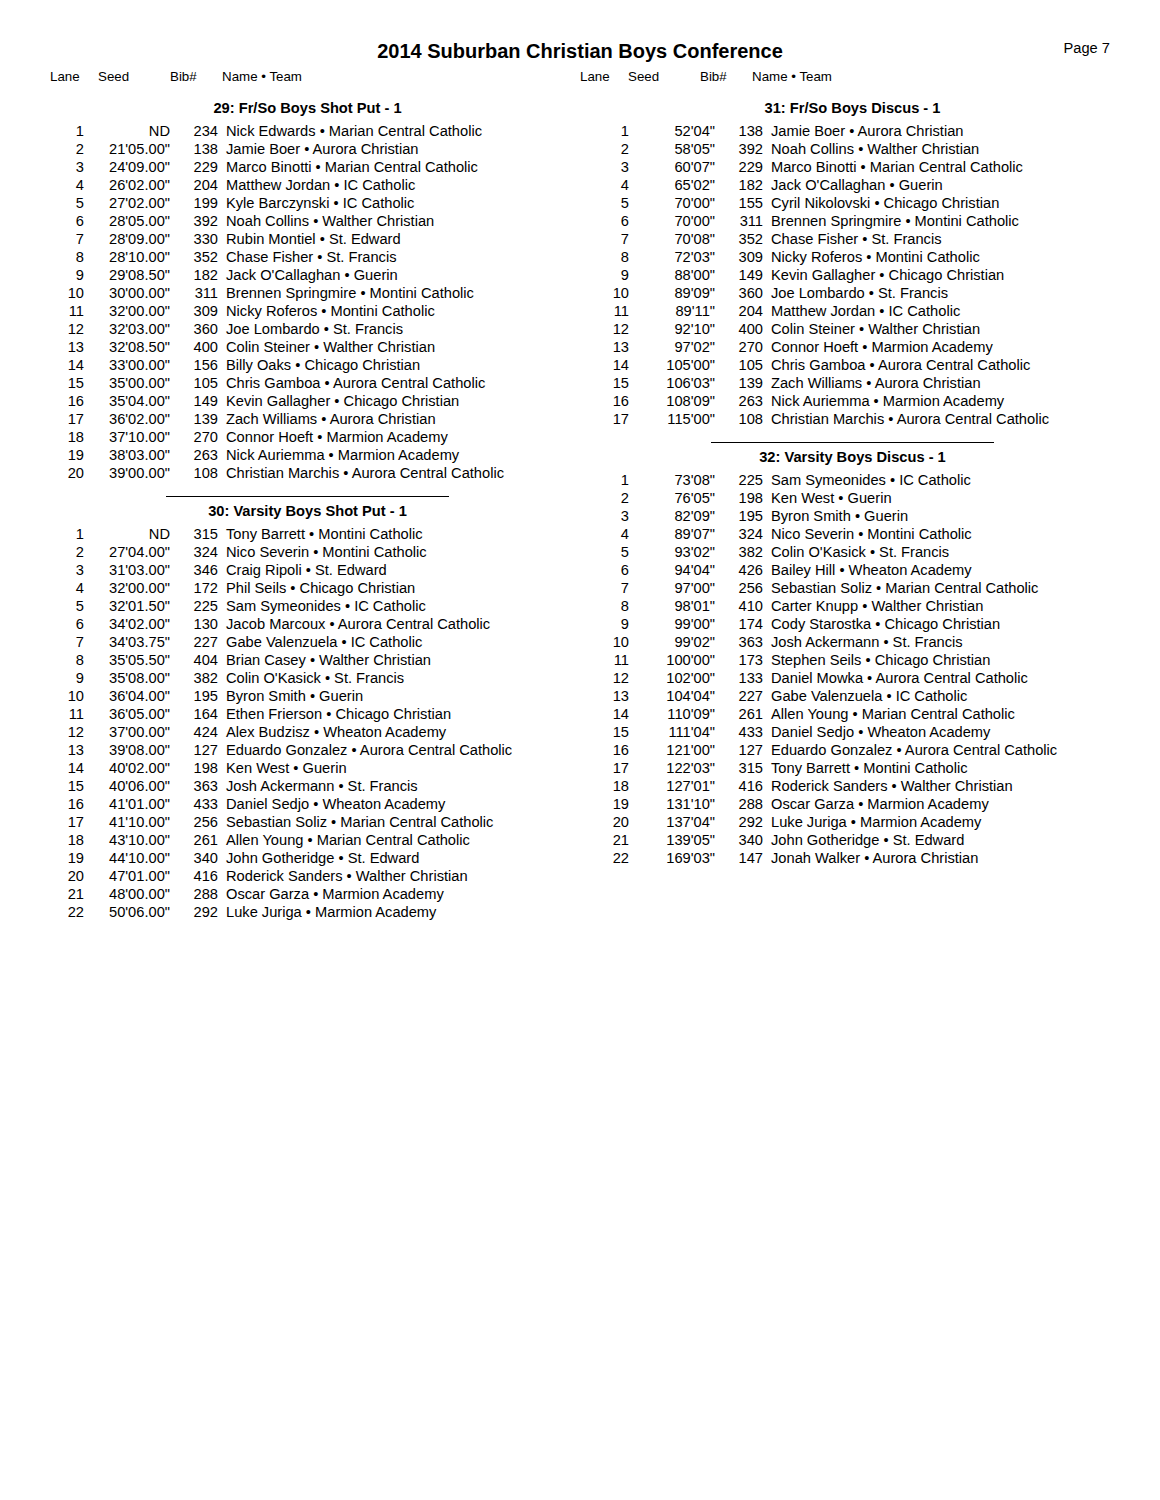Page 7
2014 Suburban Christian Boys Conference
Lane
Seed
Bib#
Name • Team
Lane
Seed
Bib#
Name • Team
29: Fr/So Boys Shot Put - 1
| 1 | ND | 234 | Nick Edwards • Marian Central Catholic |
| 2 | 21'05.00" | 138 | Jamie Boer • Aurora Christian |
| 3 | 24'09.00" | 229 | Marco Binotti • Marian Central Catholic |
| 4 | 26'02.00" | 204 | Matthew Jordan • IC Catholic |
| 5 | 27'02.00" | 199 | Kyle Barczynski • IC Catholic |
| 6 | 28'05.00" | 392 | Noah Collins • Walther Christian |
| 7 | 28'09.00" | 330 | Rubin Montiel • St. Edward |
| 8 | 28'10.00" | 352 | Chase Fisher • St. Francis |
| 9 | 29'08.50" | 182 | Jack O'Callaghan • Guerin |
| 10 | 30'00.00" | 311 | Brennen Springmire • Montini Catholic |
| 11 | 32'00.00" | 309 | Nicky Roferos • Montini Catholic |
| 12 | 32'03.00" | 360 | Joe Lombardo • St. Francis |
| 13 | 32'08.50" | 400 | Colin Steiner • Walther Christian |
| 14 | 33'00.00" | 156 | Billy Oaks • Chicago Christian |
| 15 | 35'00.00" | 105 | Chris Gamboa • Aurora Central Catholic |
| 16 | 35'04.00" | 149 | Kevin Gallagher • Chicago Christian |
| 17 | 36'02.00" | 139 | Zach Williams • Aurora Christian |
| 18 | 37'10.00" | 270 | Connor Hoeft • Marmion Academy |
| 19 | 38'03.00" | 263 | Nick Auriemma • Marmion Academy |
| 20 | 39'00.00" | 108 | Christian Marchis • Aurora Central Catholic |
30: Varsity Boys Shot Put - 1
| 1 | ND | 315 | Tony Barrett • Montini Catholic |
| 2 | 27'04.00" | 324 | Nico Severin • Montini Catholic |
| 3 | 31'03.00" | 346 | Craig Ripoli • St. Edward |
| 4 | 32'00.00" | 172 | Phil Seils • Chicago Christian |
| 5 | 32'01.50" | 225 | Sam Symeonides • IC Catholic |
| 6 | 34'02.00" | 130 | Jacob Marcoux • Aurora Central Catholic |
| 7 | 34'03.75" | 227 | Gabe Valenzuela • IC Catholic |
| 8 | 35'05.50" | 404 | Brian Casey • Walther Christian |
| 9 | 35'08.00" | 382 | Colin O'Kasick • St. Francis |
| 10 | 36'04.00" | 195 | Byron Smith • Guerin |
| 11 | 36'05.00" | 164 | Ethen Frierson • Chicago Christian |
| 12 | 37'00.00" | 424 | Alex Budzisz • Wheaton Academy |
| 13 | 39'08.00" | 127 | Eduardo Gonzalez • Aurora Central Catholic |
| 14 | 40'02.00" | 198 | Ken West • Guerin |
| 15 | 40'06.00" | 363 | Josh Ackermann • St. Francis |
| 16 | 41'01.00" | 433 | Daniel Sedjo • Wheaton Academy |
| 17 | 41'10.00" | 256 | Sebastian Soliz • Marian Central Catholic |
| 18 | 43'10.00" | 261 | Allen Young • Marian Central Catholic |
| 19 | 44'10.00" | 340 | John Gotheridge • St. Edward |
| 20 | 47'01.00" | 416 | Roderick Sanders • Walther Christian |
| 21 | 48'00.00" | 288 | Oscar Garza • Marmion Academy |
| 22 | 50'06.00" | 292 | Luke Juriga • Marmion Academy |
31: Fr/So Boys Discus - 1
| 1 | 52'04" | 138 | Jamie Boer • Aurora Christian |
| 2 | 58'05" | 392 | Noah Collins • Walther Christian |
| 3 | 60'07" | 229 | Marco Binotti • Marian Central Catholic |
| 4 | 65'02" | 182 | Jack O'Callaghan • Guerin |
| 5 | 70'00" | 155 | Cyril Nikolovski • Chicago Christian |
| 6 | 70'00" | 311 | Brennen Springmire • Montini Catholic |
| 7 | 70'08" | 352 | Chase Fisher • St. Francis |
| 8 | 72'03" | 309 | Nicky Roferos • Montini Catholic |
| 9 | 88'00" | 149 | Kevin Gallagher • Chicago Christian |
| 10 | 89'09" | 360 | Joe Lombardo • St. Francis |
| 11 | 89'11" | 204 | Matthew Jordan • IC Catholic |
| 12 | 92'10" | 400 | Colin Steiner • Walther Christian |
| 13 | 97'02" | 270 | Connor Hoeft • Marmion Academy |
| 14 | 105'00" | 105 | Chris Gamboa • Aurora Central Catholic |
| 15 | 106'03" | 139 | Zach Williams • Aurora Christian |
| 16 | 108'09" | 263 | Nick Auriemma • Marmion Academy |
| 17 | 115'00" | 108 | Christian Marchis • Aurora Central Catholic |
32: Varsity Boys Discus - 1
| 1 | 73'08" | 225 | Sam Symeonides • IC Catholic |
| 2 | 76'05" | 198 | Ken West • Guerin |
| 3 | 82'09" | 195 | Byron Smith • Guerin |
| 4 | 89'07" | 324 | Nico Severin • Montini Catholic |
| 5 | 93'02" | 382 | Colin O'Kasick • St. Francis |
| 6 | 94'04" | 426 | Bailey Hill • Wheaton Academy |
| 7 | 97'00" | 256 | Sebastian Soliz • Marian Central Catholic |
| 8 | 98'01" | 410 | Carter Knupp • Walther Christian |
| 9 | 99'00" | 174 | Cody Starostka • Chicago Christian |
| 10 | 99'02" | 363 | Josh Ackermann • St. Francis |
| 11 | 100'00" | 173 | Stephen Seils • Chicago Christian |
| 12 | 102'00" | 133 | Daniel Mowka • Aurora Central Catholic |
| 13 | 104'04" | 227 | Gabe Valenzuela • IC Catholic |
| 14 | 110'09" | 261 | Allen Young • Marian Central Catholic |
| 15 | 111'04" | 433 | Daniel Sedjo • Wheaton Academy |
| 16 | 121'00" | 127 | Eduardo Gonzalez • Aurora Central Catholic |
| 17 | 122'03" | 315 | Tony Barrett • Montini Catholic |
| 18 | 127'01" | 416 | Roderick Sanders • Walther Christian |
| 19 | 131'10" | 288 | Oscar Garza • Marmion Academy |
| 20 | 137'04" | 292 | Luke Juriga • Marmion Academy |
| 21 | 139'05" | 340 | John Gotheridge • St. Edward |
| 22 | 169'03" | 147 | Jonah Walker • Aurora Christian |